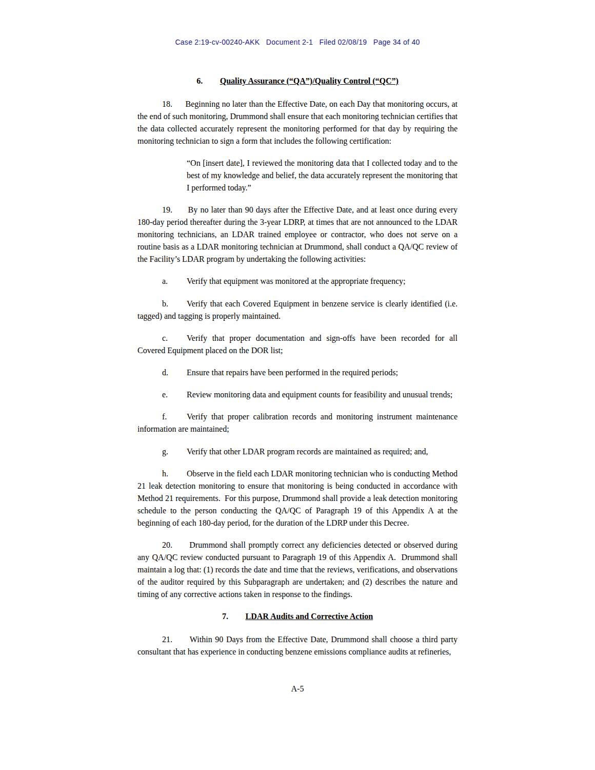Case 2:19-cv-00240-AKK Document 2-1 Filed 02/08/19 Page 34 of 40
6. Quality Assurance (“QA”)/Quality Control (“QC”)
18. Beginning no later than the Effective Date, on each Day that monitoring occurs, at the end of such monitoring, Drummond shall ensure that each monitoring technician certifies that the data collected accurately represent the monitoring performed for that day by requiring the monitoring technician to sign a form that includes the following certification:
“On [insert date], I reviewed the monitoring data that I collected today and to the best of my knowledge and belief, the data accurately represent the monitoring that I performed today.”
19. By no later than 90 days after the Effective Date, and at least once during every 180-day period thereafter during the 3-year LDRP, at times that are not announced to the LDAR monitoring technicians, an LDAR trained employee or contractor, who does not serve on a routine basis as a LDAR monitoring technician at Drummond, shall conduct a QA/QC review of the Facility’s LDAR program by undertaking the following activities:
a. Verify that equipment was monitored at the appropriate frequency;
b. Verify that each Covered Equipment in benzene service is clearly identified (i.e. tagged) and tagging is properly maintained.
c. Verify that proper documentation and sign-offs have been recorded for all Covered Equipment placed on the DOR list;
d. Ensure that repairs have been performed in the required periods;
e. Review monitoring data and equipment counts for feasibility and unusual trends;
f. Verify that proper calibration records and monitoring instrument maintenance information are maintained;
g. Verify that other LDAR program records are maintained as required; and,
h. Observe in the field each LDAR monitoring technician who is conducting Method 21 leak detection monitoring to ensure that monitoring is being conducted in accordance with Method 21 requirements. For this purpose, Drummond shall provide a leak detection monitoring schedule to the person conducting the QA/QC of Paragraph 19 of this Appendix A at the beginning of each 180-day period, for the duration of the LDRP under this Decree.
20. Drummond shall promptly correct any deficiencies detected or observed during any QA/QC review conducted pursuant to Paragraph 19 of this Appendix A. Drummond shall maintain a log that: (1) records the date and time that the reviews, verifications, and observations of the auditor required by this Subparagraph are undertaken; and (2) describes the nature and timing of any corrective actions taken in response to the findings.
7. LDAR Audits and Corrective Action
21. Within 90 Days from the Effective Date, Drummond shall choose a third party consultant that has experience in conducting benzene emissions compliance audits at refineries,
A-5